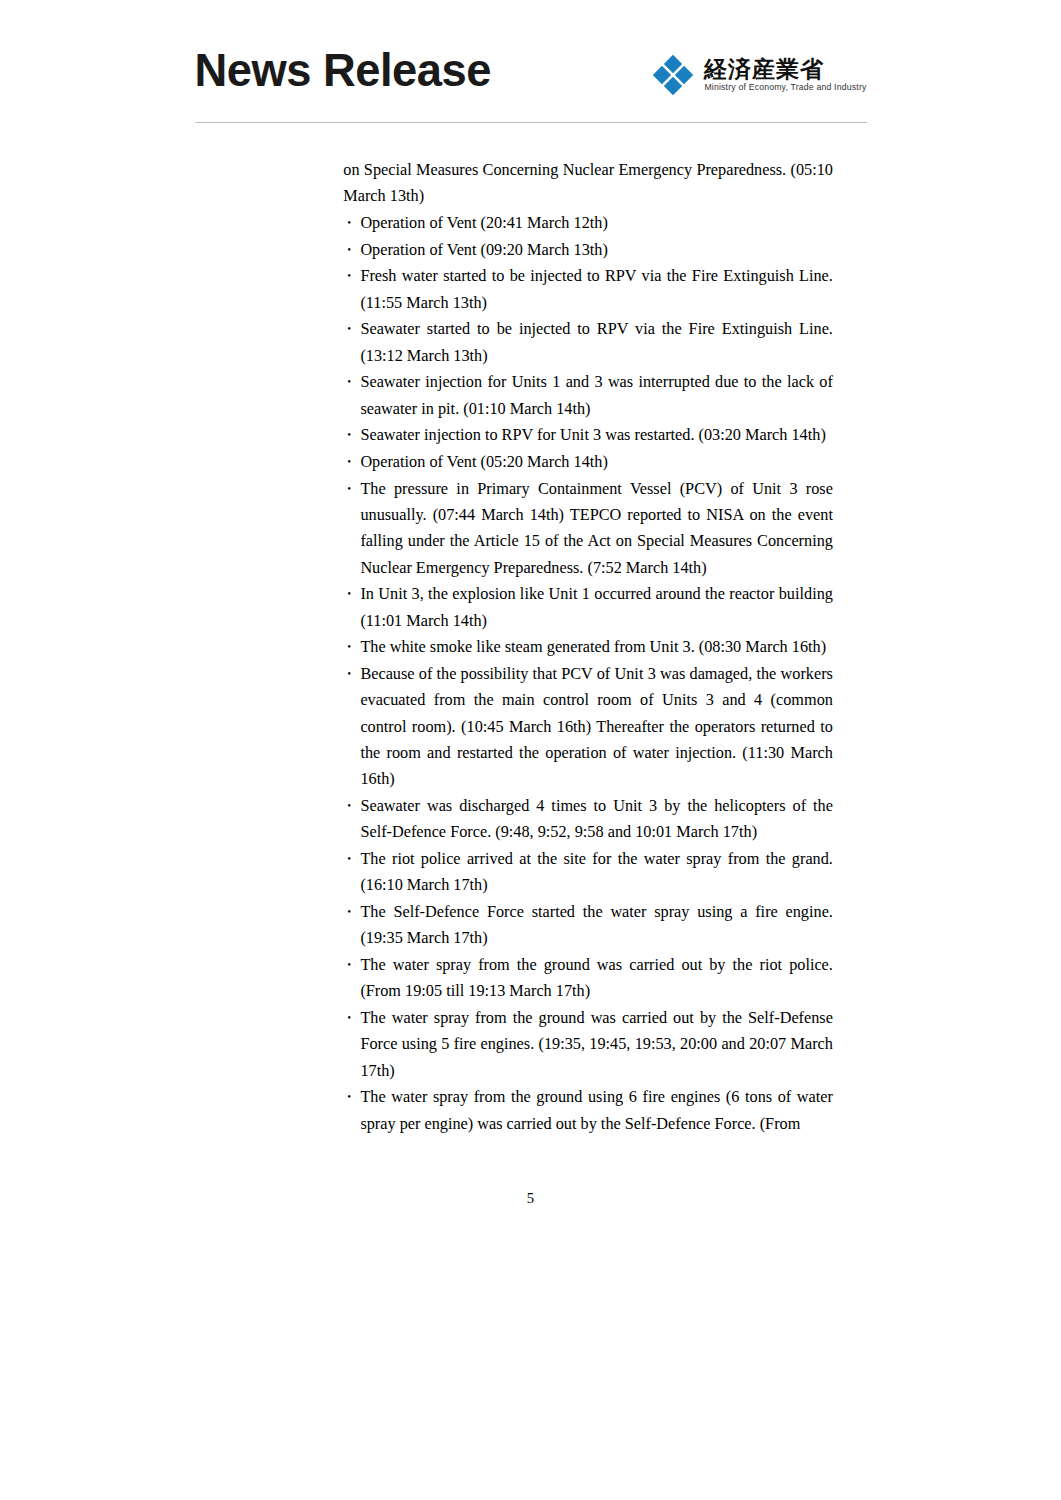News Release
経済産業省
Ministry of Economy, Trade and Industry
on Special Measures Concerning Nuclear Emergency Preparedness. (05:10 March 13th)
Operation of Vent (20:41 March 12th)
Operation of Vent (09:20 March 13th)
Fresh water started to be injected to RPV via the Fire Extinguish Line. (11:55 March 13th)
Seawater started to be injected to RPV via the Fire Extinguish Line. (13:12 March 13th)
Seawater injection for Units 1 and 3 was interrupted due to the lack of seawater in pit. (01:10 March 14th)
Seawater injection to RPV for Unit 3 was restarted. (03:20 March 14th)
Operation of Vent (05:20 March 14th)
The pressure in Primary Containment Vessel (PCV) of Unit 3 rose unusually. (07:44 March 14th) TEPCO reported to NISA on the event falling under the Article 15 of the Act on Special Measures Concerning Nuclear Emergency Preparedness. (7:52 March 14th)
In Unit 3, the explosion like Unit 1 occurred around the reactor building (11:01 March 14th)
The white smoke like steam generated from Unit 3. (08:30 March 16th)
Because of the possibility that PCV of Unit 3 was damaged, the workers evacuated from the main control room of Units 3 and 4 (common control room). (10:45 March 16th) Thereafter the operators returned to the room and restarted the operation of water injection. (11:30 March 16th)
Seawater was discharged 4 times to Unit 3 by the helicopters of the Self-Defence Force. (9:48, 9:52, 9:58 and 10:01 March 17th)
The riot police arrived at the site for the water spray from the grand. (16:10 March 17th)
The Self-Defence Force started the water spray using a fire engine. (19:35 March 17th)
The water spray from the ground was carried out by the riot police. (From 19:05 till 19:13 March 17th)
The water spray from the ground was carried out by the Self-Defense Force using 5 fire engines. (19:35, 19:45, 19:53, 20:00 and 20:07 March 17th)
The water spray from the ground using 6 fire engines (6 tons of water spray per engine) was carried out by the Self-Defence Force. (From
5